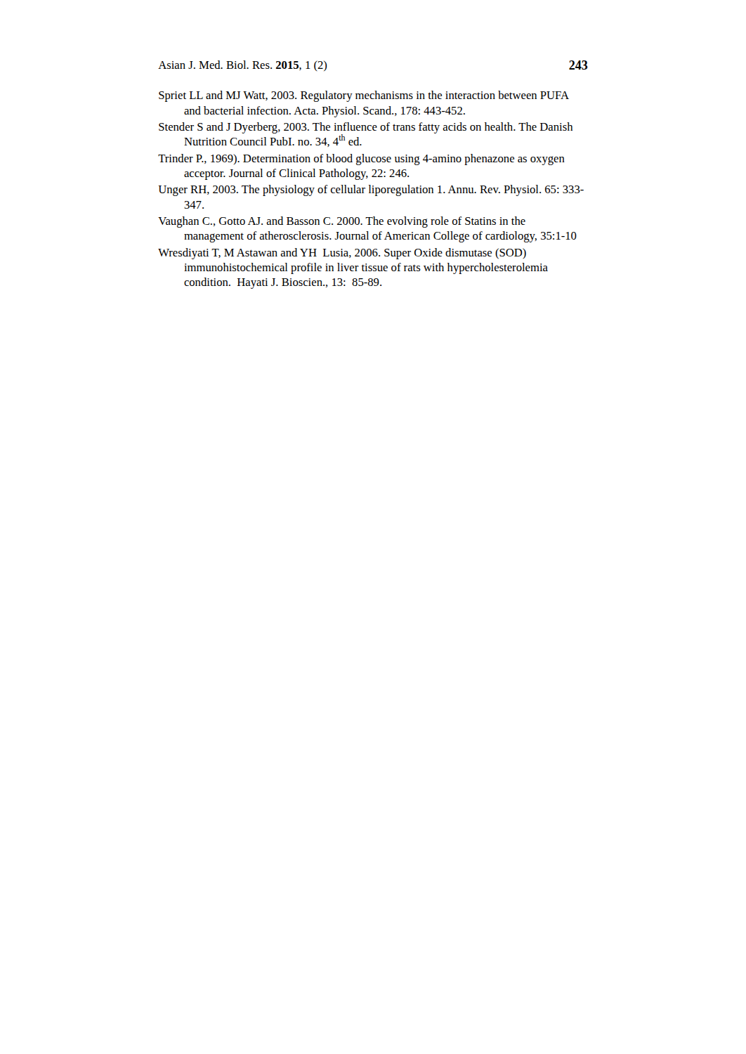Asian J. Med. Biol. Res. 2015, 1 (2)
243
Spriet LL and MJ Watt, 2003. Regulatory mechanisms in the interaction between PUFA and bacterial infection. Acta. Physiol. Scand., 178: 443-452.
Stender S and J Dyerberg, 2003. The influence of trans fatty acids on health. The Danish Nutrition Council PubI. no. 34, 4th ed.
Trinder P., 1969). Determination of blood glucose using 4-amino phenazone as oxygen acceptor. Journal of Clinical Pathology, 22: 246.
Unger RH, 2003. The physiology of cellular liporegulation 1. Annu. Rev. Physiol. 65: 333-347.
Vaughan C., Gotto AJ. and Basson C. 2000. The evolving role of Statins in the management of atherosclerosis. Journal of American College of cardiology, 35:1-10
Wresdiyati T, M Astawan and YH Lusia, 2006. Super Oxide dismutase (SOD) immunohistochemical profile in liver tissue of rats with hypercholesterolemia condition. Hayati J. Bioscien., 13: 85-89.